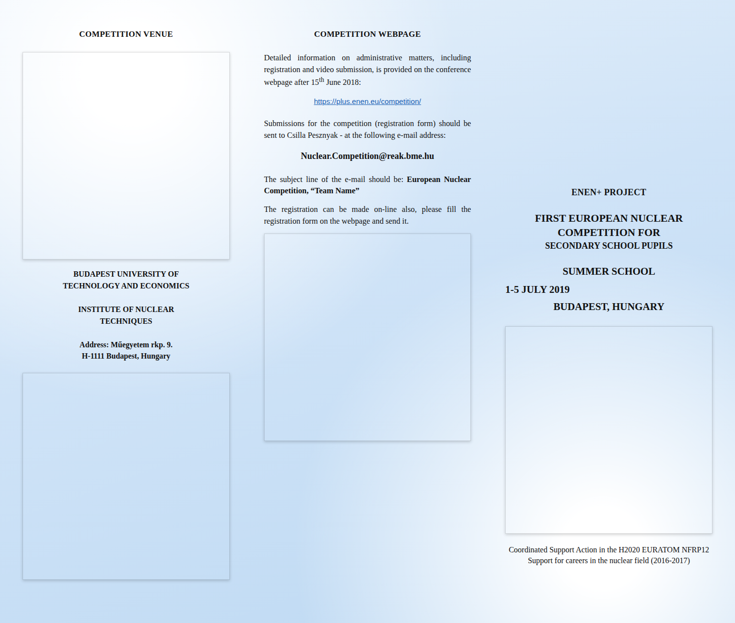Competition Venue
BUDAPEST UNIVERSITY OF
TECHNOLOGY AND ECONOMICS
INSTITUTE OF NUCLEAR
TECHNIQUES
Address: Műegyetem rkp. 9.
H-1111 Budapest, Hungary
Competition Webpage
Detailed information on administrative matters, including registration and video submission, is provided on the conference webpage after 15th June 2018:
https://plus.enen.eu/competition/
Submissions for the competition (registration form) should be sent to Csilla Pesznyak - at the following e-mail address:
Nuclear.Competition@reak.bme.hu
The subject line of the e-mail should be: European Nuclear Competition, “Team Name”
The registration can be made on-line also, please fill the registration form on the webpage and send it.
ENEN+ PROJECT
First European Nuclear
Competition for
Secondary School Pupils
Summer School
1-5 JULY 2019
Budapest, Hungary
Coordinated Support Action in the H2020 EURATOM NFRP12 Support for careers in the nuclear field (2016-2017)